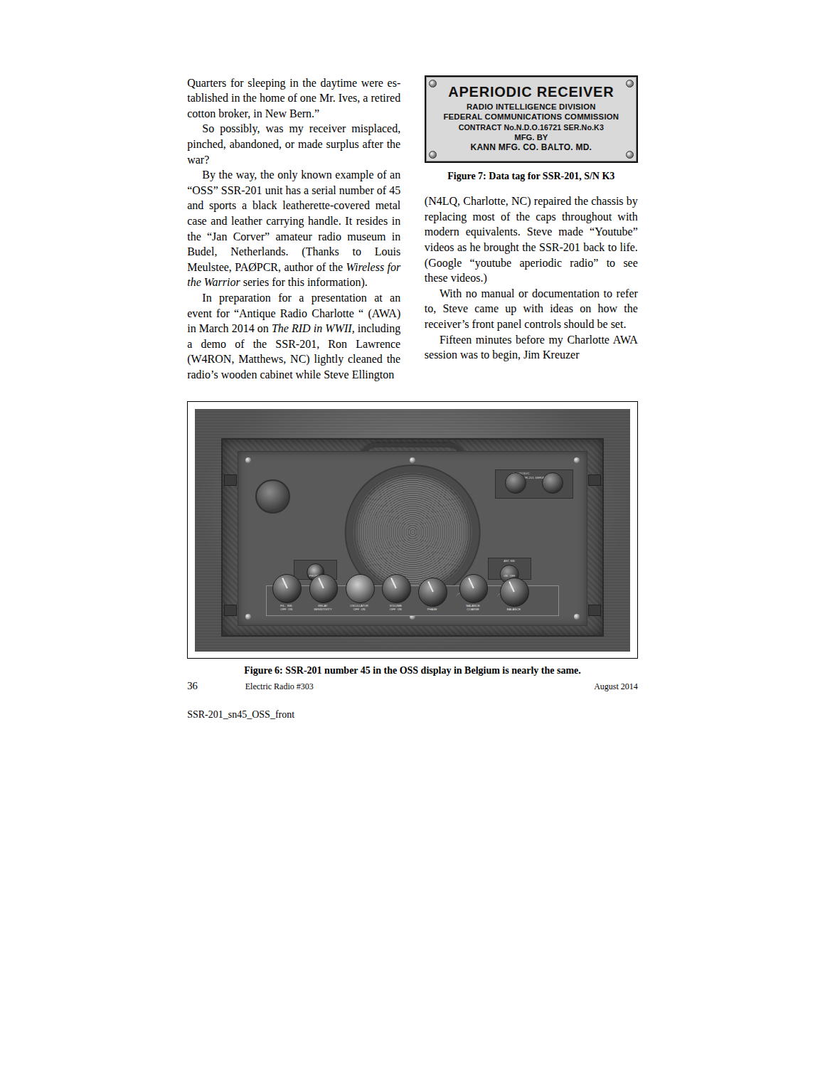Quarters for sleeping in the daytime were established in the home of one Mr. Ives, a retired cotton broker, in New Bern.”
So possibly, was my receiver misplaced, pinched, abandoned, or made surplus after the war?
By the way, the only known example of an “OSS” SSR-201 unit has a serial number of 45 and sports a black leatherette-covered metal case and leather carrying handle. It resides in the “Jan Corver” amateur radio museum in Budel, Netherlands. (Thanks to Louis Meulstee, PAØPCR, author of the Wireless for the Warrior series for this information).
In preparation for a presentation at an event for “Antique Radio Charlotte “ (AWA) in March 2014 on The RID in WWII, including a demo of the SSR-201, Ron Lawrence (W4RON, Matthews, NC) lightly cleaned the radio’s wooden cabinet while Steve Ellington
APERIODIC RECEIVER
RADIO INTELLIGENCE DIVISION
FEDERAL COMMUNICATIONS COMMISSION
CONTRACT No.N.D.O.16721 SER.No.K3
MFG. BY
KANN MFG. CO. BALTO. MD.
Figure 7: Data tag for SSR-201, S/N K3
(N4LQ, Charlotte, NC) repaired the chassis by replacing most of the caps throughout with modern equivalents. Steve made “Youtube” videos as he brought the SSR-201 back to life. (Google “youtube aperiodic radio” to see these videos.)
With no manual or documentation to refer to, Steve came up with ideas on how the receiver’s front panel controls should be set.
Fifteen minutes before my Charlotte AWA session was to begin, Jim Kreuzer
APERIODIC
TYPE SSR-201 SERIAL No.45
PHONES
ANT. SW.
ON OFF
FIL. SW.
OFF ON
RELAY
SENSITIVITY
OSCILLATOR
OFF ON
VOLUME
OFF ON
PHASE
BALANCE
COARSE
BALANCE
Figure 6: SSR-201 number 45 in the OSS display in Belgium is nearly the same.
36
Electric Radio #303
August 2014
SSR-201_sn45_OSS_front